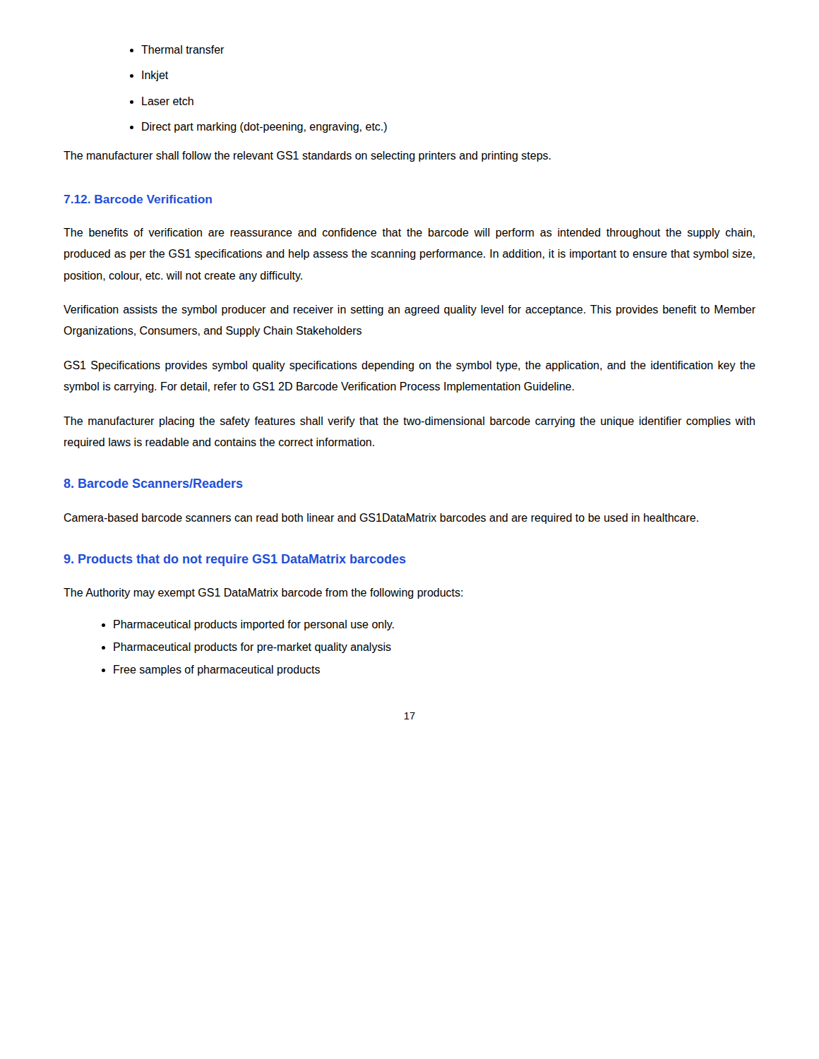Thermal transfer
Inkjet
Laser etch
Direct part marking (dot-peening, engraving, etc.)
The manufacturer shall follow the relevant GS1 standards on selecting printers and printing steps.
7.12. Barcode Verification
The benefits of verification are reassurance and confidence that the barcode will perform as intended throughout the supply chain, produced as per the GS1 specifications and help assess the scanning performance. In addition, it is important to ensure that symbol size, position, colour, etc. will not create any difficulty.
Verification assists the symbol producer and receiver in setting an agreed quality level for acceptance. This provides benefit to Member Organizations, Consumers, and Supply Chain Stakeholders
GS1 Specifications provides symbol quality specifications depending on the symbol type, the application, and the identification key the symbol is carrying. For detail, refer to GS1 2D Barcode Verification Process Implementation Guideline.
The manufacturer placing the safety features shall verify that the two-dimensional barcode carrying the unique identifier complies with required laws is readable and contains the correct information.
8. Barcode Scanners/Readers
Camera-based barcode scanners can read both linear and GS1DataMatrix barcodes and are required to be used in healthcare.
9. Products that do not require GS1 DataMatrix barcodes
The Authority may exempt GS1 DataMatrix barcode from the following products:
Pharmaceutical products imported for personal use only.
Pharmaceutical products for pre-market quality analysis
Free samples of pharmaceutical products
17